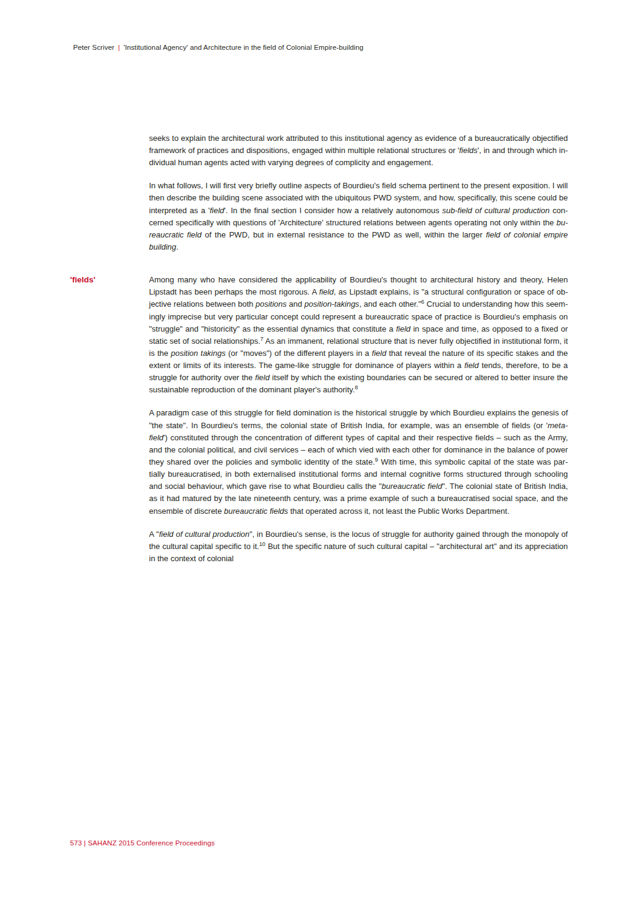Peter Scriver|'Institutional Agency' and Architecture in the field of Colonial Empire-building
seeks to explain the architectural work attributed to this institutional agency as evidence of a bureaucratically objectified framework of practices and dispositions, engaged within multiple relational structures or 'fields', in and through which individual human agents acted with varying degrees of complicity and engagement.
In what follows, I will first very briefly outline aspects of Bourdieu's field schema pertinent to the present exposition. I will then describe the building scene associated with the ubiquitous PWD system, and how, specifically, this scene could be interpreted as a 'field'. In the final section I consider how a relatively autonomous sub-field of cultural production concerned specifically with questions of 'Architecture' structured relations between agents operating not only within the bureaucratic field of the PWD, but in external resistance to the PWD as well, within the larger field of colonial empire building.
'fields'
Among many who have considered the applicability of Bourdieu's thought to architectural history and theory, Helen Lipstadt has been perhaps the most rigorous. A field, as Lipstadt explains, is "a structural configuration or space of objective relations between both positions and position-takings, and each other."6 Crucial to understanding how this seemingly imprecise but very particular concept could represent a bureaucratic space of practice is Bourdieu's emphasis on "struggle" and "historicity" as the essential dynamics that constitute a field in space and time, as opposed to a fixed or static set of social relationships.7 As an immanent, relational structure that is never fully objectified in institutional form, it is the position takings (or "moves") of the different players in a field that reveal the nature of its specific stakes and the extent or limits of its interests. The game-like struggle for dominance of players within a field tends, therefore, to be a struggle for authority over the field itself by which the existing boundaries can be secured or altered to better insure the sustainable reproduction of the dominant player's authority.8
A paradigm case of this struggle for field domination is the historical struggle by which Bourdieu explains the genesis of "the state". In Bourdieu's terms, the colonial state of British India, for example, was an ensemble of fields (or 'meta-field') constituted through the concentration of different types of capital and their respective fields – such as the Army, and the colonial political, and civil services – each of which vied with each other for dominance in the balance of power they shared over the policies and symbolic identity of the state.9 With time, this symbolic capital of the state was partially bureaucratised, in both externalised institutional forms and internal cognitive forms structured through schooling and social behaviour, which gave rise to what Bourdieu calls the "bureaucratic field". The colonial state of British India, as it had matured by the late nineteenth century, was a prime example of such a bureaucratised social space, and the ensemble of discrete bureaucratic fields that operated across it, not least the Public Works Department.
A "field of cultural production", in Bourdieu's sense, is the locus of struggle for authority gained through the monopoly of the cultural capital specific to it.10 But the specific nature of such cultural capital – "architectural art" and its appreciation in the context of colonial
573 | SAHANZ 2015 Conference Proceedings